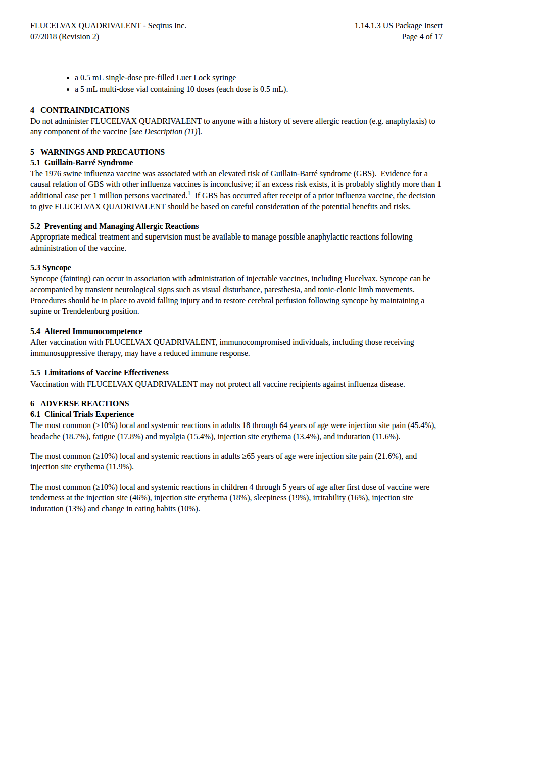FLUCELVAX QUADRIVALENT - Seqirus Inc. 07/2018 (Revision 2)
1.14.1.3 US Package Insert Page 4 of 17
a 0.5 mL single-dose pre-filled Luer Lock syringe
a 5 mL multi-dose vial containing 10 doses (each dose is 0.5 mL).
4 CONTRAINDICATIONS
Do not administer FLUCELVAX QUADRIVALENT to anyone with a history of severe allergic reaction (e.g. anaphylaxis) to any component of the vaccine [see Description (11)].
5 WARNINGS AND PRECAUTIONS
5.1 Guillain-Barré Syndrome
The 1976 swine influenza vaccine was associated with an elevated risk of Guillain-Barré syndrome (GBS). Evidence for a causal relation of GBS with other influenza vaccines is inconclusive; if an excess risk exists, it is probably slightly more than 1 additional case per 1 million persons vaccinated.1 If GBS has occurred after receipt of a prior influenza vaccine, the decision to give FLUCELVAX QUADRIVALENT should be based on careful consideration of the potential benefits and risks.
5.2 Preventing and Managing Allergic Reactions
Appropriate medical treatment and supervision must be available to manage possible anaphylactic reactions following administration of the vaccine.
5.3 Syncope
Syncope (fainting) can occur in association with administration of injectable vaccines, including Flucelvax. Syncope can be accompanied by transient neurological signs such as visual disturbance, paresthesia, and tonic-clonic limb movements. Procedures should be in place to avoid falling injury and to restore cerebral perfusion following syncope by maintaining a supine or Trendelenburg position.
5.4 Altered Immunocompetence
After vaccination with FLUCELVAX QUADRIVALENT, immunocompromised individuals, including those receiving immunosuppressive therapy, may have a reduced immune response.
5.5 Limitations of Vaccine Effectiveness
Vaccination with FLUCELVAX QUADRIVALENT may not protect all vaccine recipients against influenza disease.
6 ADVERSE REACTIONS
6.1 Clinical Trials Experience
The most common (≥10%) local and systemic reactions in adults 18 through 64 years of age were injection site pain (45.4%), headache (18.7%), fatigue (17.8%) and myalgia (15.4%), injection site erythema (13.4%), and induration (11.6%).
The most common (≥10%) local and systemic reactions in adults ≥65 years of age were injection site pain (21.6%), and injection site erythema (11.9%).
The most common (≥10%) local and systemic reactions in children 4 through 5 years of age after first dose of vaccine were tenderness at the injection site (46%), injection site erythema (18%), sleepiness (19%), irritability (16%), injection site induration (13%) and change in eating habits (10%).